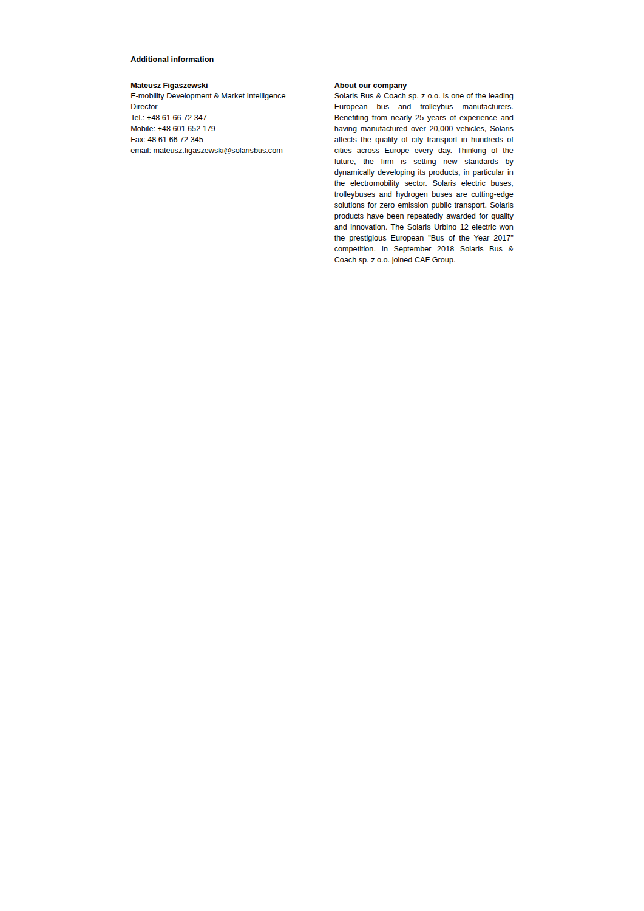Additional information
Mateusz Figaszewski
E-mobility Development & Market Intelligence Director
Tel.: +48 61 66 72 347
Mobile: +48 601 652 179
Fax: 48 61 66 72 345
email: mateusz.figaszewski@solarisbus.com
About our company
Solaris Bus & Coach sp. z o.o. is one of the leading European bus and trolleybus manufacturers. Benefiting from nearly 25 years of experience and having manufactured over 20,000 vehicles, Solaris affects the quality of city transport in hundreds of cities across Europe every day. Thinking of the future, the firm is setting new standards by dynamically developing its products, in particular in the electromobility sector. Solaris electric buses, trolleybuses and hydrogen buses are cutting-edge solutions for zero emission public transport. Solaris products have been repeatedly awarded for quality and innovation. The Solaris Urbino 12 electric won the prestigious European "Bus of the Year 2017" competition. In September 2018 Solaris Bus & Coach sp. z o.o. joined CAF Group.